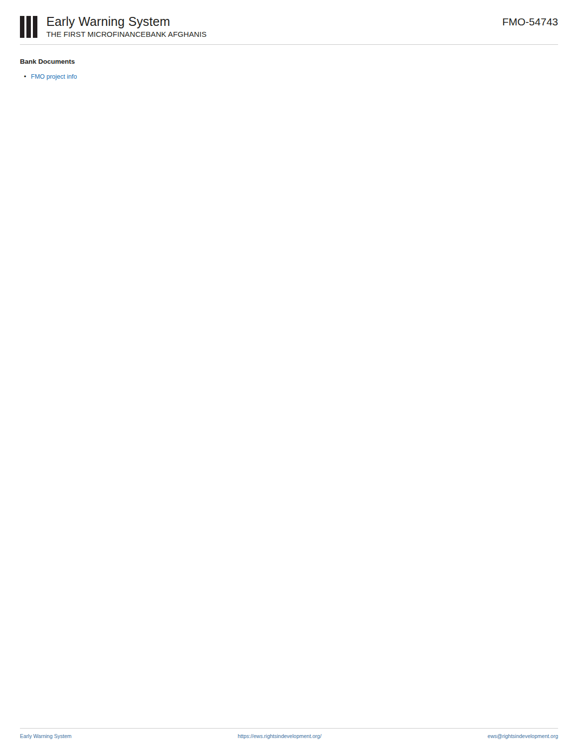Early Warning System
THE FIRST MICROFINANCEBANK AFGHANIS
FMO-54743
Bank Documents
FMO project info
Early Warning System
https://ews.rightsindevelopment.org/
ews@rightsindevelopment.org